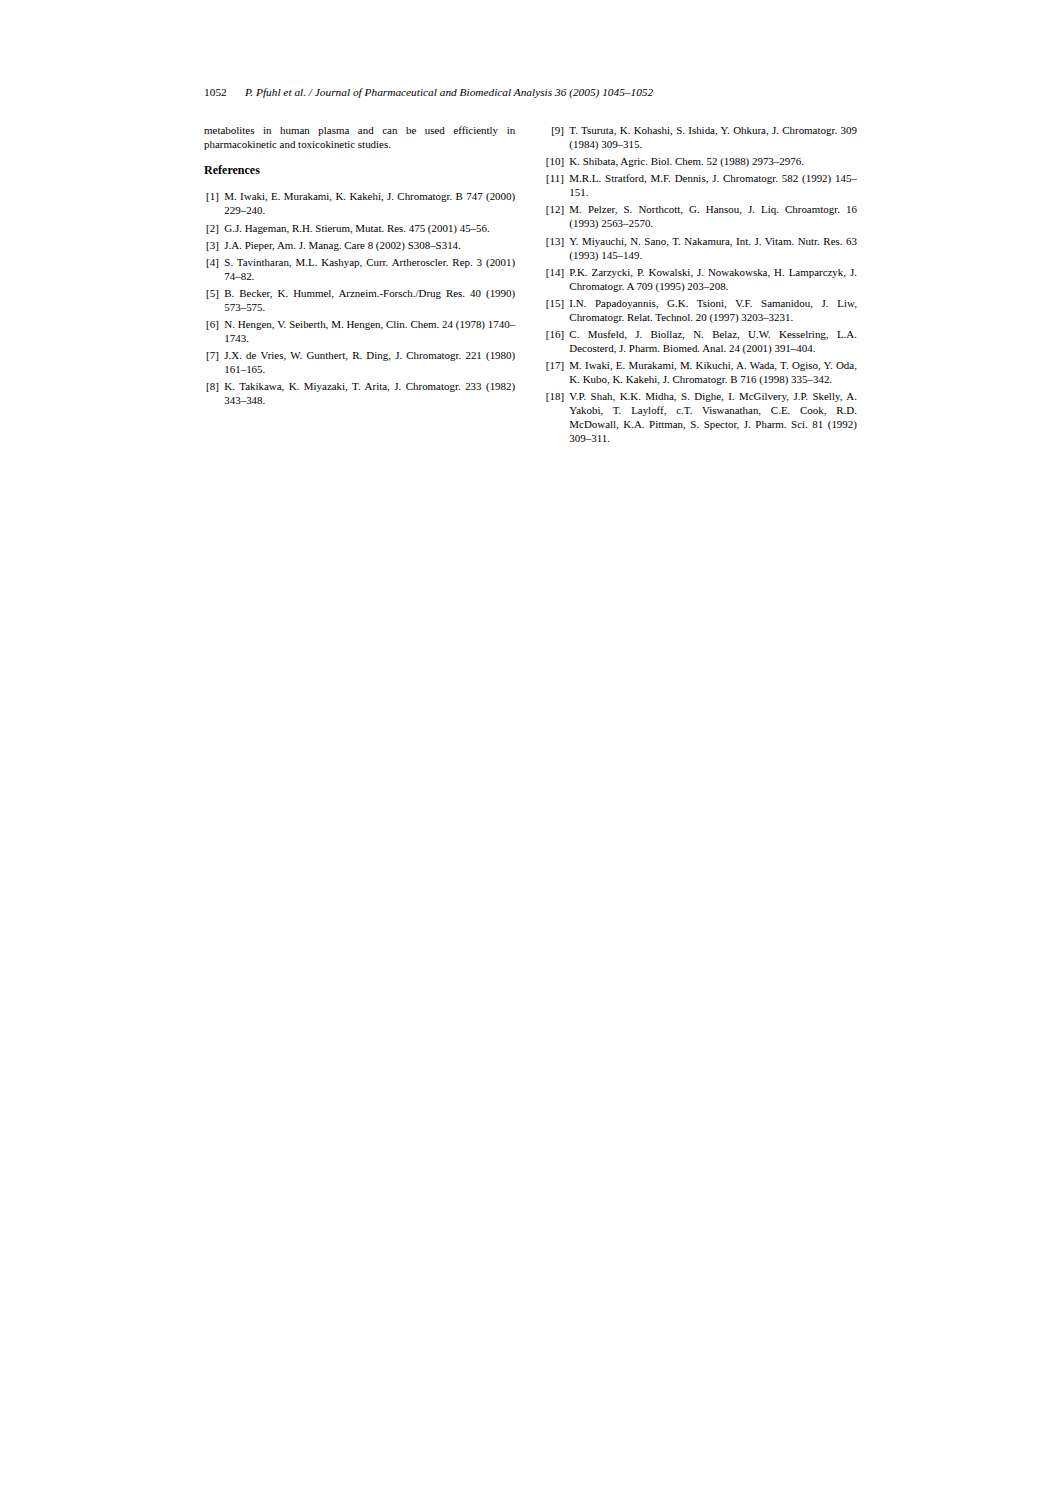1052 P. Pfuhl et al. / Journal of Pharmaceutical and Biomedical Analysis 36 (2005) 1045–1052
metabolites in human plasma and can be used efficiently in pharmacokinetic and toxicokinetic studies.
References
[1] M. Iwaki, E. Murakami, K. Kakehi, J. Chromatogr. B 747 (2000) 229–240.
[2] G.J. Hageman, R.H. Stierum, Mutat. Res. 475 (2001) 45–56.
[3] J.A. Pieper, Am. J. Manag. Care 8 (2002) S308–S314.
[4] S. Tavintharan, M.L. Kashyap, Curr. Artheroscler. Rep. 3 (2001) 74–82.
[5] B. Becker, K. Hummel, Arzneim.-Forsch./Drug Res. 40 (1990) 573–575.
[6] N. Hengen, V. Seiberth, M. Hengen, Clin. Chem. 24 (1978) 1740–1743.
[7] J.X. de Vries, W. Gunthert, R. Ding, J. Chromatogr. 221 (1980) 161–165.
[8] K. Takikawa, K. Miyazaki, T. Arita, J. Chromatogr. 233 (1982) 343–348.
[9] T. Tsuruta, K. Kohashi, S. Ishida, Y. Ohkura, J. Chromatogr. 309 (1984) 309–315.
[10] K. Shibata, Agric. Biol. Chem. 52 (1988) 2973–2976.
[11] M.R.L. Stratford, M.F. Dennis, J. Chromatogr. 582 (1992) 145–151.
[12] M. Pelzer, S. Northcott, G. Hansou, J. Liq. Chroamtogr. 16 (1993) 2563–2570.
[13] Y. Miyauchi, N. Sano, T. Nakamura, Int. J. Vitam. Nutr. Res. 63 (1993) 145–149.
[14] P.K. Zarzycki, P. Kowalski, J. Nowakowska, H. Lamparczyk, J. Chromatogr. A 709 (1995) 203–208.
[15] I.N. Papadoyannis, G.K. Tsioni, V.F. Samanidou, J. Liw, Chromatogr. Relat. Technol. 20 (1997) 3203–3231.
[16] C. Musfeld, J. Biollaz, N. Belaz, U.W. Kesselring, L.A. Decosterd, J. Pharm. Biomed. Anal. 24 (2001) 391–404.
[17] M. Iwaki, E. Murakami, M. Kikuchi, A. Wada, T. Ogiso, Y. Oda, K. Kubo, K. Kakehi, J. Chromatogr. B 716 (1998) 335–342.
[18] V.P. Shah, K.K. Midha, S. Dighe, I. McGilvery, J.P. Skelly, A. Yakobi, T. Layloff, c.T. Viswanathan, C.E. Cook, R.D. McDowall, K.A. Pittman, S. Spector, J. Pharm. Sci. 81 (1992) 309–311.